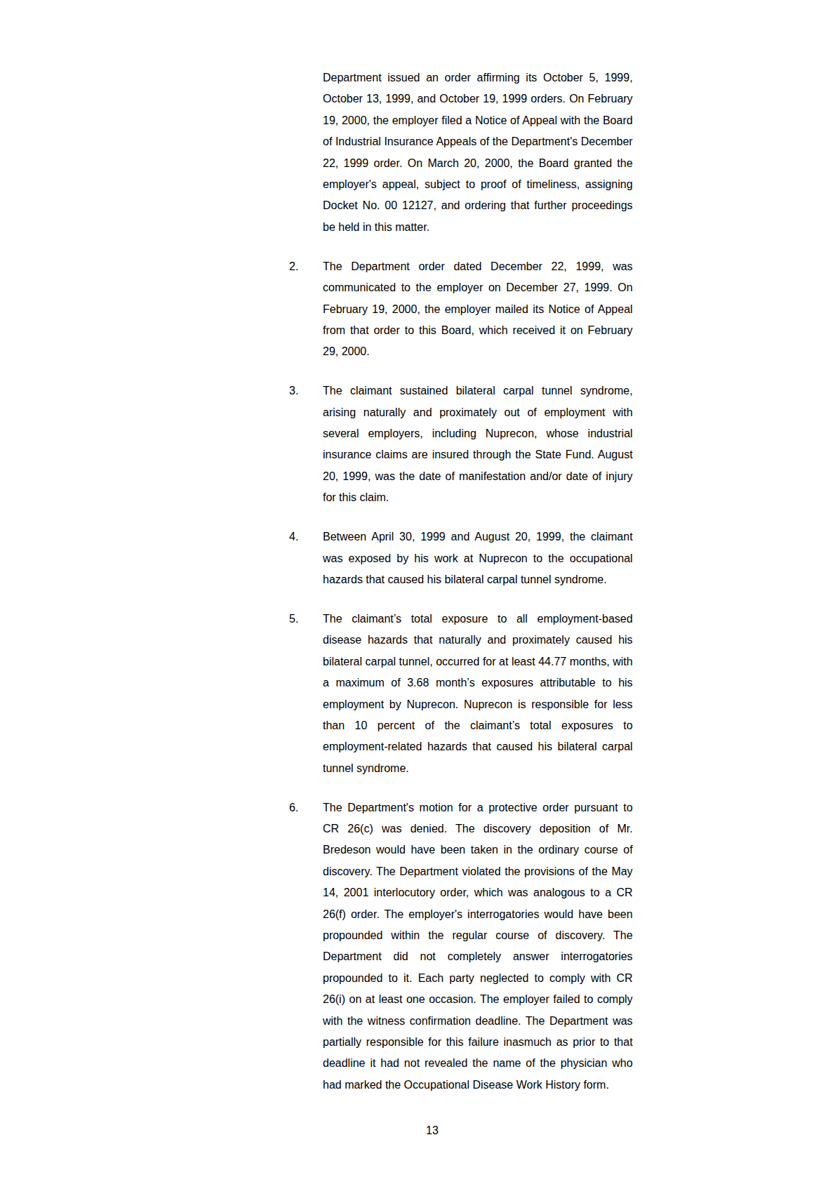Department issued an order affirming its October 5, 1999, October 13, 1999, and October 19, 1999 orders. On February 19, 2000, the employer filed a Notice of Appeal with the Board of Industrial Insurance Appeals of the Department's December 22, 1999 order. On March 20, 2000, the Board granted the employer's appeal, subject to proof of timeliness, assigning Docket No. 00 12127, and ordering that further proceedings be held in this matter.
2. The Department order dated December 22, 1999, was communicated to the employer on December 27, 1999. On February 19, 2000, the employer mailed its Notice of Appeal from that order to this Board, which received it on February 29, 2000.
3. The claimant sustained bilateral carpal tunnel syndrome, arising naturally and proximately out of employment with several employers, including Nuprecon, whose industrial insurance claims are insured through the State Fund. August 20, 1999, was the date of manifestation and/or date of injury for this claim.
4. Between April 30, 1999 and August 20, 1999, the claimant was exposed by his work at Nuprecon to the occupational hazards that caused his bilateral carpal tunnel syndrome.
5. The claimant’s total exposure to all employment-based disease hazards that naturally and proximately caused his bilateral carpal tunnel, occurred for at least 44.77 months, with a maximum of 3.68 month’s exposures attributable to his employment by Nuprecon. Nuprecon is responsible for less than 10 percent of the claimant’s total exposures to employment-related hazards that caused his bilateral carpal tunnel syndrome.
6. The Department's motion for a protective order pursuant to CR 26(c) was denied. The discovery deposition of Mr. Bredeson would have been taken in the ordinary course of discovery. The Department violated the provisions of the May 14, 2001 interlocutory order, which was analogous to a CR 26(f) order. The employer's interrogatories would have been propounded within the regular course of discovery. The Department did not completely answer interrogatories propounded to it. Each party neglected to comply with CR 26(i) on at least one occasion. The employer failed to comply with the witness confirmation deadline. The Department was partially responsible for this failure inasmuch as prior to that deadline it had not revealed the name of the physician who had marked the Occupational Disease Work History form.
13